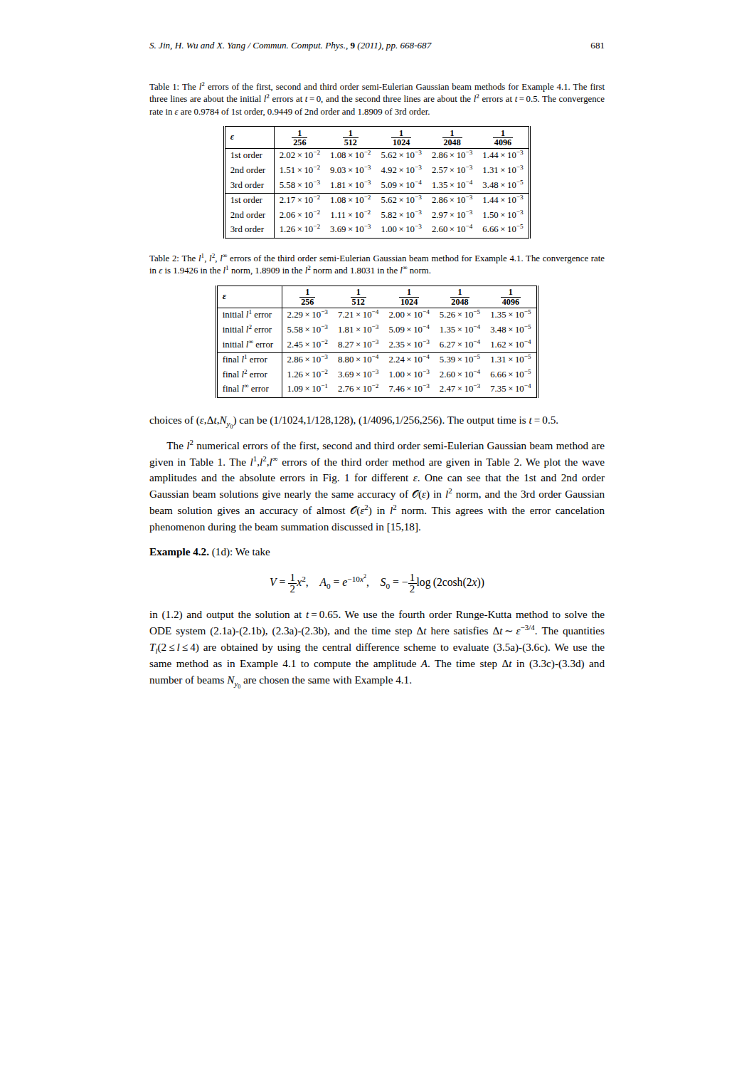S. Jin, H. Wu and X. Yang / Commun. Comput. Phys., 9 (2011), pp. 668-687
681
Table 1: The l2 errors of the first, second and third order semi-Eulerian Gaussian beam methods for Example 4.1. The first three lines are about the initial l2 errors at t = 0, and the second three lines are about the l2 errors at t = 0.5. The convergence rate in ε are 0.9784 of 1st order, 0.9449 of 2nd order and 1.8909 of 3rd order.
| ε | 1 256 | 1 512 | 1 1024 | 1 2048 | 1 4096 |
| --- | --- | --- | --- | --- | --- |
| 1st order | 2.02 × 10 −2 | 1.08 × 10 −2 | 5.62 × 10 −3 | 2.86 × 10 −3 | 1.44 × 10 −3 |
| 2nd order | 1.51 × 10 −2 | 9.03 × 10 −3 | 4.92 × 10 −3 | 2.57 × 10 −3 | 1.31 × 10 −3 |
| 3rd order | 5.58 × 10 −3 | 1.81 × 10 −3 | 5.09 × 10 −4 | 1.35 × 10 −4 | 3.48 × 10 −5 |
| 1st order | 2.17 × 10 −2 | 1.08 × 10 −2 | 5.62 × 10 −3 | 2.86 × 10 −3 | 1.44 × 10 −3 |
| 2nd order | 2.06 × 10 −2 | 1.11 × 10 −2 | 5.82 × 10 −3 | 2.97 × 10 −3 | 1.50 × 10 −3 |
| 3rd order | 1.26 × 10 −2 | 3.69 × 10 −3 | 1.00 × 10 −3 | 2.60 × 10 −4 | 6.66 × 10 −5 |
Table 2: The l1, l2, l∞ errors of the third order semi-Eulerian Gaussian beam method for Example 4.1. The convergence rate in ε is 1.9426 in the l1 norm, 1.8909 in the l2 norm and 1.8031 in the l∞ norm.
| ε | 1 256 | 1 512 | 1 1024 | 1 2048 | 1 4096 |
| --- | --- | --- | --- | --- | --- |
| initial l 1 error | 2.29 × 10 −3 | 7.21 × 10 −4 | 2.00 × 10 −4 | 5.26 × 10 −5 | 1.35 × 10 −5 |
| initial l 2 error | 5.58 × 10 −3 | 1.81 × 10 −3 | 5.09 × 10 −4 | 1.35 × 10 −4 | 3.48 × 10 −5 |
| initial l ∞ error | 2.45 × 10 −2 | 8.27 × 10 −3 | 2.35 × 10 −3 | 6.27 × 10 −4 | 1.62 × 10 −4 |
| final l 1 error | 2.86 × 10 −3 | 8.80 × 10 −4 | 2.24 × 10 −4 | 5.39 × 10 −5 | 1.31 × 10 −5 |
| final l 2 error | 1.26 × 10 −2 | 3.69 × 10 −3 | 1.00 × 10 −3 | 2.60 × 10 −4 | 6.66 × 10 −5 |
| final l ∞ error | 1.09 × 10 −1 | 2.76 × 10 −2 | 7.46 × 10 −3 | 2.47 × 10 −3 | 7.35 × 10 −4 |
choices of (ε,Δt,Ny0) can be (1/1024,1/128,128), (1/4096,1/256,256). The output time is t = 0.5.
The l2 numerical errors of the first, second and third order semi-Eulerian Gaussian beam method are given in Table 1. The l1,l2,l∞ errors of the third order method are given in Table 2. We plot the wave amplitudes and the absolute errors in Fig. 1 for different ε. One can see that the 1st and 2nd order Gaussian beam solutions give nearly the same accuracy of 𝒪(ε) in l2 norm, and the 3rd order Gaussian beam solution gives an accuracy of almost 𝒪(ε2) in l2 norm. This agrees with the error cancelation phenomenon during the beam summation discussed in [15,18].
Example 4.2. (1d): We take
V = 12 x2, A0 = e−10x2, S0 = −12 log (2cosh(2x))
in (1.2) and output the solution at t = 0.65. We use the fourth order Runge-Kutta method to solve the ODE system (2.1a)-(2.1b), (2.3a)-(2.3b), and the time step Δt here satisfies Δt ∼ ε−3/4. The quantities Tl(2 ≤ l ≤ 4) are obtained by using the central difference scheme to evaluate (3.5a)-(3.6c). We use the same method as in Example 4.1 to compute the amplitude A. The time step Δt in (3.3c)-(3.3d) and number of beams Ny0 are chosen the same with Example 4.1.